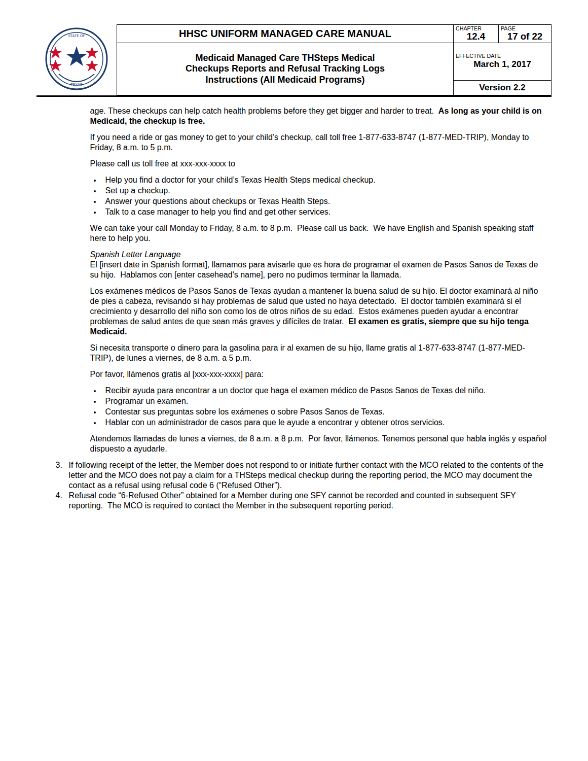| STATE OF TEXAS | HHSC UNIFORM MANAGED CARE MANUAL | CHAPTER 12.4 | PAGE 17 of 22 |
| Medicaid Managed Care THSteps Medical Checkups Reports and Refusal Tracking Logs Instructions (All Medicaid Programs) | EFFECTIVE DATE March 1, 2017 |
| Version 2.2 |
age. These checkups can help catch health problems before they get bigger and harder to treat. As long as your child is on Medicaid, the checkup is free.
If you need a ride or gas money to get to your child’s checkup, call toll free 1-877-633-8747 (1-877-MED-TRIP), Monday to Friday, 8 a.m. to 5 p.m.
Please call us toll free at xxx-xxx-xxxx to
Help you find a doctor for your child’s Texas Health Steps medical checkup.
Set up a checkup.
Answer your questions about checkups or Texas Health Steps.
Talk to a case manager to help you find and get other services.
We can take your call Monday to Friday, 8 a.m. to 8 p.m. Please call us back. We have English and Spanish speaking staff here to help you.
Spanish Letter Language
El [insert date in Spanish format], llamamos para avisarle que es hora de programar el examen de Pasos Sanos de Texas de su hijo. Hablamos con [enter casehead's name], pero no pudimos terminar la llamada.
Los exámenes médicos de Pasos Sanos de Texas ayudan a mantener la buena salud de su hijo. El doctor examinará al niño de pies a cabeza, revisando si hay problemas de salud que usted no haya detectado. El doctor también examinará si el crecimiento y desarrollo del niño son como los de otros niños de su edad. Estos exámenes pueden ayudar a encontrar problemas de salud antes de que sean más graves y difíciles de tratar. El examen es gratis, siempre que su hijo tenga Medicaid.
Si necesita transporte o dinero para la gasolina para ir al examen de su hijo, llame gratis al 1-877-633-8747 (1-877-MED-TRIP), de lunes a viernes, de 8 a.m. a 5 p.m.
Por favor, llámenos gratis al [xxx-xxx-xxxx] para:
Recibir ayuda para encontrar a un doctor que haga el examen médico de Pasos Sanos de Texas del niño.
Programar un examen.
Contestar sus preguntas sobre los exámenes o sobre Pasos Sanos de Texas.
Hablar con un administrador de casos para que le ayude a encontrar y obtener otros servicios.
Atendemos llamadas de lunes a viernes, de 8 a.m. a 8 p.m. Por favor, llámenos. Tenemos personal que habla inglés y español dispuesto a ayudarle.
If following receipt of the letter, the Member does not respond to or initiate further contact with the MCO related to the contents of the letter and the MCO does not pay a claim for a THSteps medical checkup during the reporting period, the MCO may document the contact as a refusal using refusal code 6 (“Refused Other”).
Refusal code “6-Refused Other” obtained for a Member during one SFY cannot be recorded and counted in subsequent SFY reporting. The MCO is required to contact the Member in the subsequent reporting period.